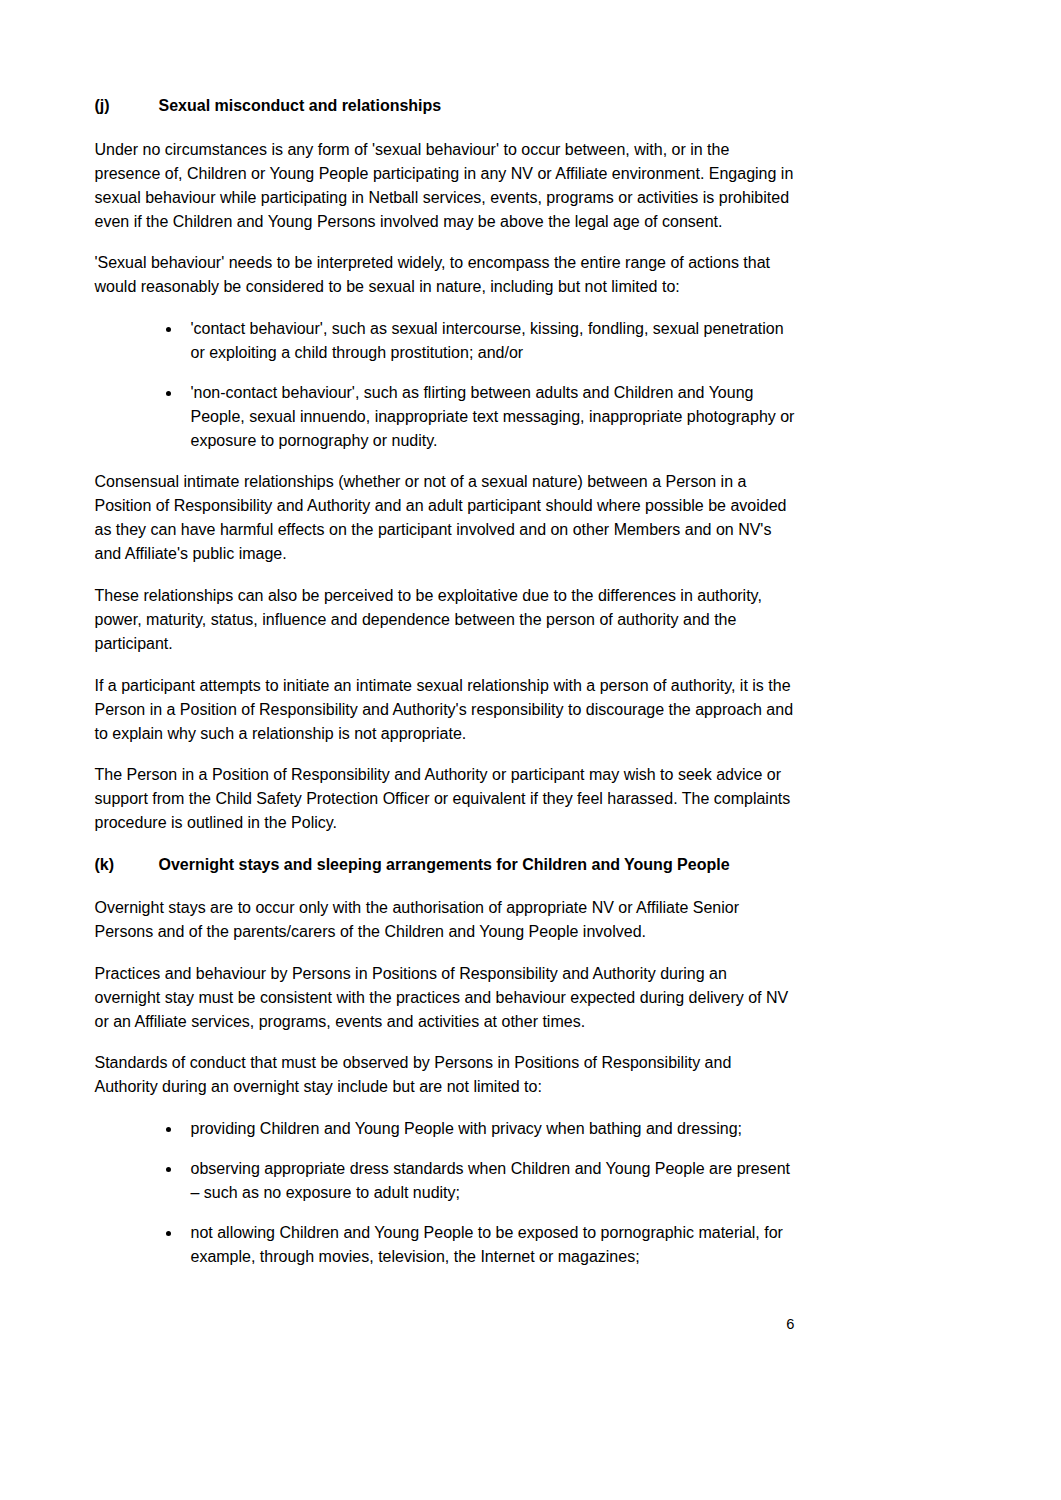(j) Sexual misconduct and relationships
Under no circumstances is any form of 'sexual behaviour' to occur between, with, or in the presence of, Children or Young People participating in any NV or Affiliate environment. Engaging in sexual behaviour while participating in Netball services, events, programs or activities is prohibited even if the Children and Young Persons involved may be above the legal age of consent.
'Sexual behaviour' needs to be interpreted widely, to encompass the entire range of actions that would reasonably be considered to be sexual in nature, including but not limited to:
'contact behaviour', such as sexual intercourse, kissing, fondling, sexual penetration or exploiting a child through prostitution; and/or
'non-contact behaviour', such as flirting between adults and Children and Young People, sexual innuendo, inappropriate text messaging, inappropriate photography or exposure to pornography or nudity.
Consensual intimate relationships (whether or not of a sexual nature) between a Person in a Position of Responsibility and Authority and an adult participant should where possible be avoided as they can have harmful effects on the participant involved and on other Members and on NV's and Affiliate's public image.
These relationships can also be perceived to be exploitative due to the differences in authority, power, maturity, status, influence and dependence between the person of authority and the participant.
If a participant attempts to initiate an intimate sexual relationship with a person of authority, it is the Person in a Position of Responsibility and Authority's responsibility to discourage the approach and to explain why such a relationship is not appropriate.
The Person in a Position of Responsibility and Authority or participant may wish to seek advice or support from the Child Safety Protection Officer or equivalent if they feel harassed. The complaints procedure is outlined in the Policy.
(k) Overnight stays and sleeping arrangements for Children and Young People
Overnight stays are to occur only with the authorisation of appropriate NV or Affiliate Senior Persons and of the parents/carers of the Children and Young People involved.
Practices and behaviour by Persons in Positions of Responsibility and Authority during an overnight stay must be consistent with the practices and behaviour expected during delivery of NV or an Affiliate services, programs, events and activities at other times.
Standards of conduct that must be observed by Persons in Positions of Responsibility and Authority during an overnight stay include but are not limited to:
providing Children and Young People with privacy when bathing and dressing;
observing appropriate dress standards when Children and Young People are present – such as no exposure to adult nudity;
not allowing Children and Young People to be exposed to pornographic material, for example, through movies, television, the Internet or magazines;
6